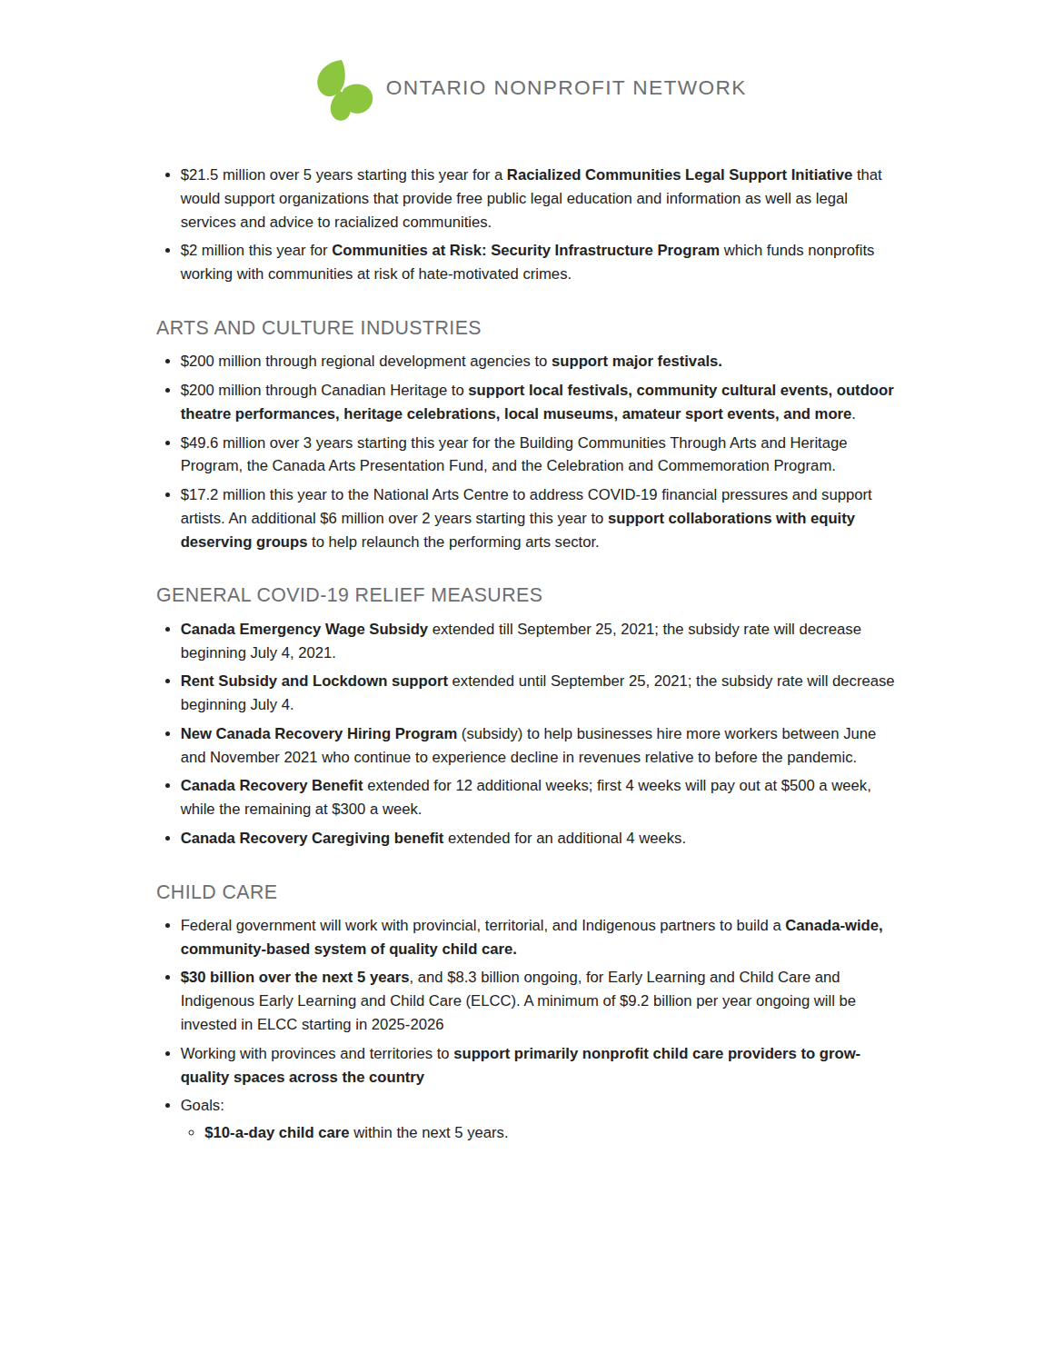ONTARIO NONPROFIT NETWORK
$21.5 million over 5 years starting this year for a Racialized Communities Legal Support Initiative that would support organizations that provide free public legal education and information as well as legal services and advice to racialized communities.
$2 million this year for Communities at Risk: Security Infrastructure Program which funds nonprofits working with communities at risk of hate-motivated crimes.
Arts and Culture Industries
$200 million through regional development agencies to support major festivals.
$200 million through Canadian Heritage to support local festivals, community cultural events, outdoor theatre performances, heritage celebrations, local museums, amateur sport events, and more.
$49.6 million over 3 years starting this year for the Building Communities Through Arts and Heritage Program, the Canada Arts Presentation Fund, and the Celebration and Commemoration Program.
$17.2 million this year to the National Arts Centre to address COVID-19 financial pressures and support artists. An additional $6 million over 2 years starting this year to support collaborations with equity deserving groups to help relaunch the performing arts sector.
General COVID-19 Relief Measures
Canada Emergency Wage Subsidy extended till September 25, 2021; the subsidy rate will decrease beginning July 4, 2021.
Rent Subsidy and Lockdown support extended until September 25, 2021; the subsidy rate will decrease beginning July 4.
New Canada Recovery Hiring Program (subsidy) to help businesses hire more workers between June and November 2021 who continue to experience decline in revenues relative to before the pandemic.
Canada Recovery Benefit extended for 12 additional weeks; first 4 weeks will pay out at $500 a week, while the remaining at $300 a week.
Canada Recovery Caregiving benefit extended for an additional 4 weeks.
Child Care
Federal government will work with provincial, territorial, and Indigenous partners to build a Canada-wide, community-based system of quality child care.
$30 billion over the next 5 years, and $8.3 billion ongoing, for Early Learning and Child Care and Indigenous Early Learning and Child Care (ELCC). A minimum of $9.2 billion per year ongoing will be invested in ELCC starting in 2025-2026
Working with provinces and territories to support primarily nonprofit child care providers to grow-quality spaces across the country
Goals:
$10-a-day child care within the next 5 years.